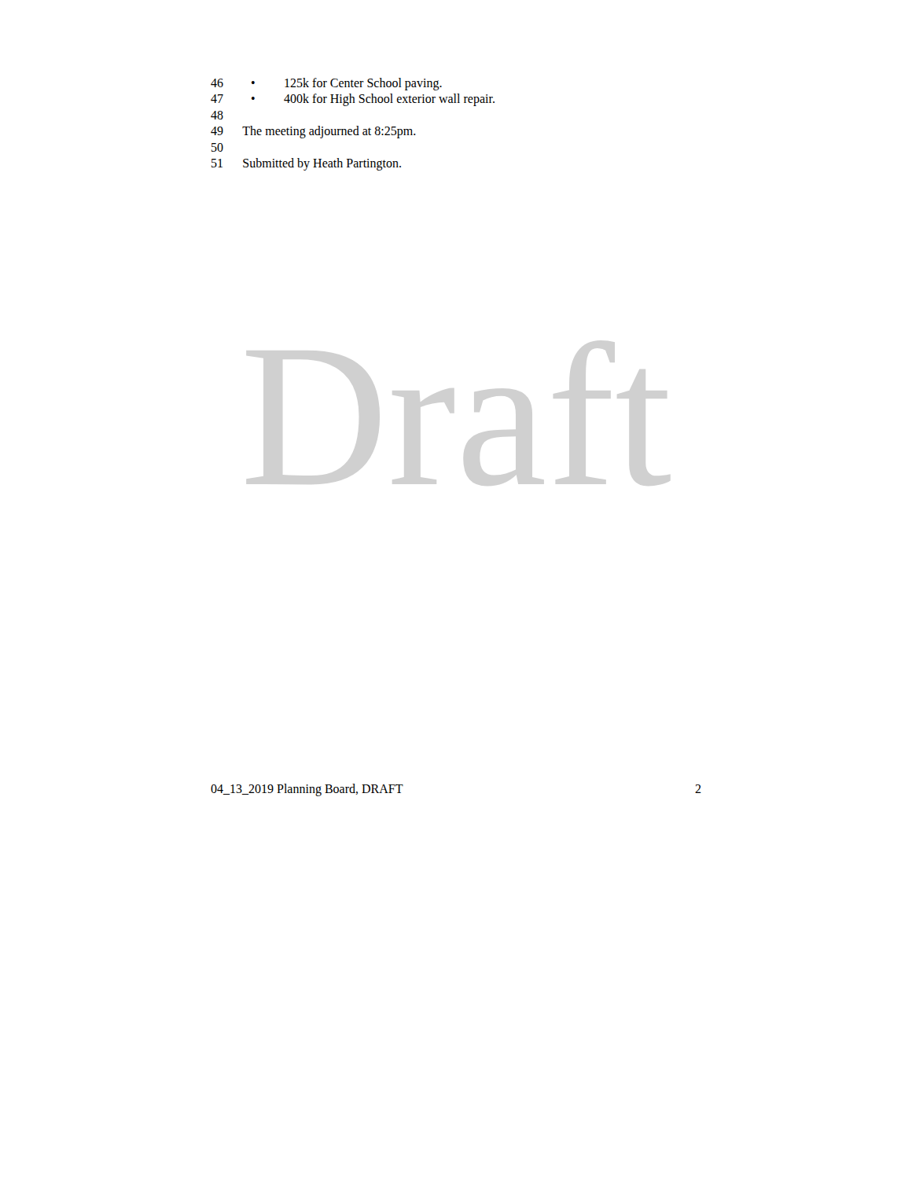Draft
| 46 | • 125k for Center School paving. |
| 47 | • 400k for High School exterior wall repair. |
| 48 | |
| 49 | The meeting adjourned at 8:25pm. |
| 50 | |
| 51 | Submitted by Heath Partington. |
04_13_2019 Planning Board, DRAFT 2